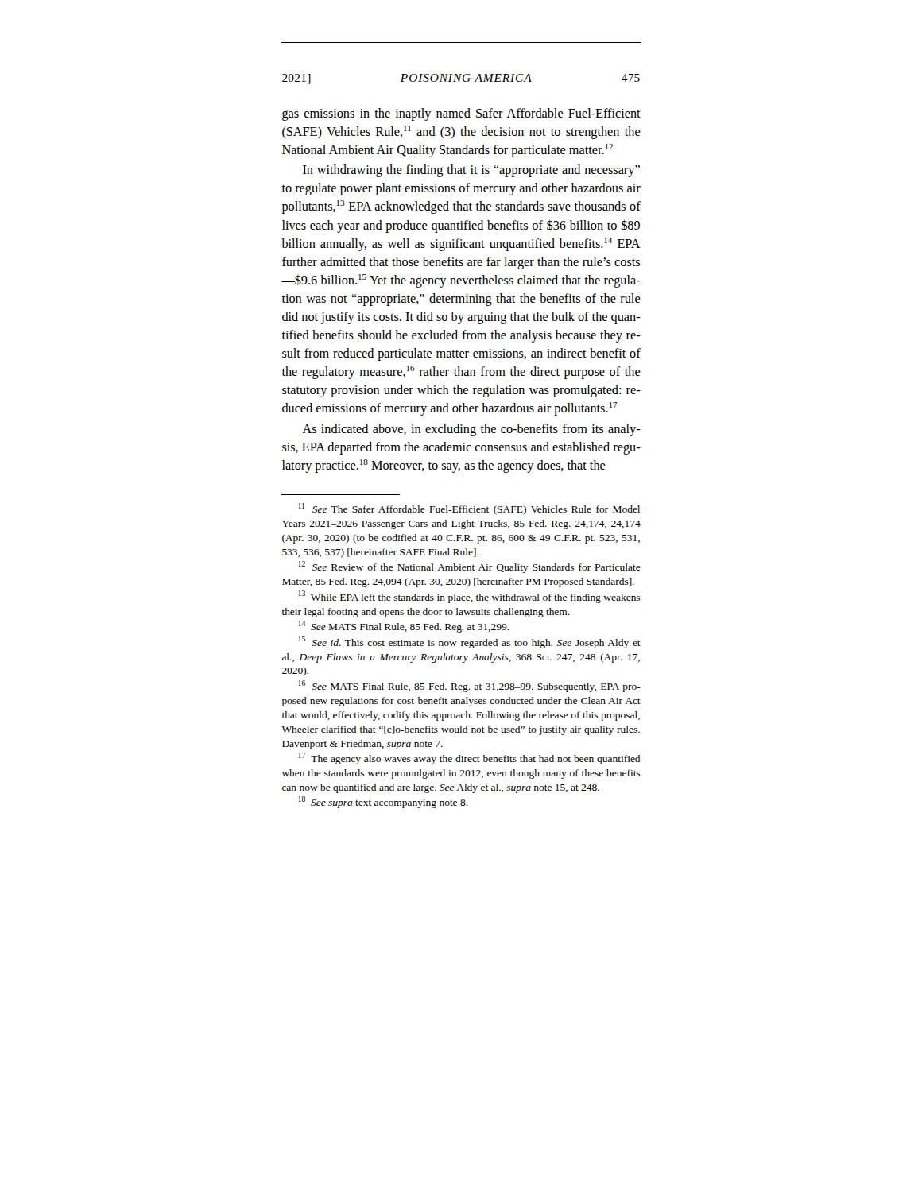2021] POISONING AMERICA 475
gas emissions in the inaptly named Safer Affordable Fuel-Efficient (SAFE) Vehicles Rule,11 and (3) the decision not to strengthen the National Ambient Air Quality Standards for particulate matter.12
In withdrawing the finding that it is “appropriate and necessary” to regulate power plant emissions of mercury and other hazardous air pollutants,13 EPA acknowledged that the standards save thousands of lives each year and produce quantified benefits of $36 billion to $89 billion annually, as well as significant unquantified benefits.14 EPA further admitted that those benefits are far larger than the rule’s costs—$9.6 billion.15 Yet the agency nevertheless claimed that the regulation was not “appropriate,” determining that the benefits of the rule did not justify its costs. It did so by arguing that the bulk of the quantified benefits should be excluded from the analysis because they result from reduced particulate matter emissions, an indirect benefit of the regulatory measure,16 rather than from the direct purpose of the statutory provision under which the regulation was promulgated: reduced emissions of mercury and other hazardous air pollutants.17
As indicated above, in excluding the co-benefits from its analysis, EPA departed from the academic consensus and established regulatory practice.18 Moreover, to say, as the agency does, that the
11 See The Safer Affordable Fuel-Efficient (SAFE) Vehicles Rule for Model Years 2021–2026 Passenger Cars and Light Trucks, 85 Fed. Reg. 24,174, 24,174 (Apr. 30, 2020) (to be codified at 40 C.F.R. pt. 86, 600 & 49 C.F.R. pt. 523, 531, 533, 536, 537) [hereinafter SAFE Final Rule].
12 See Review of the National Ambient Air Quality Standards for Particulate Matter, 85 Fed. Reg. 24,094 (Apr. 30, 2020) [hereinafter PM Proposed Standards].
13 While EPA left the standards in place, the withdrawal of the finding weakens their legal footing and opens the door to lawsuits challenging them.
14 See MATS Final Rule, 85 Fed. Reg. at 31,299.
15 See id. This cost estimate is now regarded as too high. See Joseph Aldy et al., Deep Flaws in a Mercury Regulatory Analysis, 368 Sci. 247, 248 (Apr. 17, 2020).
16 See MATS Final Rule, 85 Fed. Reg. at 31,298–99. Subsequently, EPA proposed new regulations for cost-benefit analyses conducted under the Clean Air Act that would, effectively, codify this approach. Following the release of this proposal, Wheeler clarified that “[c]o-benefits would not be used” to justify air quality rules. Davenport & Friedman, supra note 7.
17 The agency also waves away the direct benefits that had not been quantified when the standards were promulgated in 2012, even though many of these benefits can now be quantified and are large. See Aldy et al., supra note 15, at 248.
18 See supra text accompanying note 8.